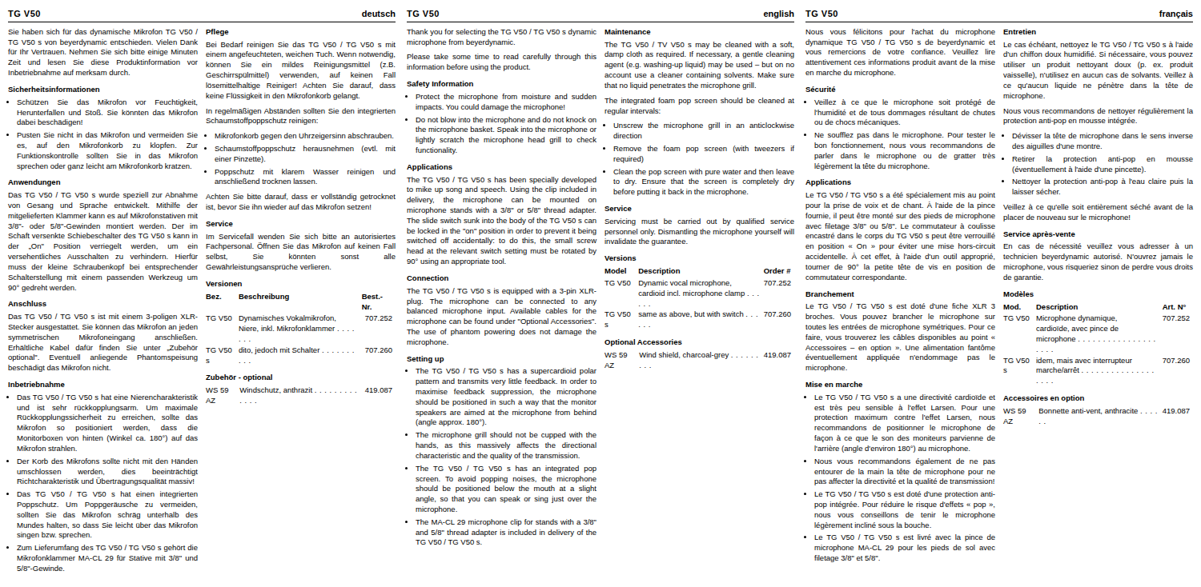TG V50 deutsch
Sie haben sich für das dynamische Mikrofon TG V50 / TG V50 s von beyerdynamic entschieden. Vielen Dank für Ihr Vertrauen. Nehmen Sie sich bitte einige Minuten Zeit und lesen Sie diese Produktinformation vor Inbetriebnahme auf merksam durch.
Sicherheitsinformationen
Schützen Sie das Mikrofon vor Feuchtigkeit, Herunterfallen und Stoß. Sie könnten das Mikrofon dabei beschädigen!
Pusten Sie nicht in das Mikrofon und vermeiden Sie es, auf den Mikrofonkorb zu klopfen. Zur Funktionskontrolle sollten Sie in das Mikrofon sprechen oder ganz leicht am Mikrofonkorb kratzen.
Anwendungen
Das TG V50 / TG V50 s wurde speziell zur Abnahme von Gesang und Sprache entwickelt. Mithilfe der mitgelieferten Klammer kann es auf Mikrofonstativen mit 3/8"- oder 5/8"-Gewinden montiert werden. Der im Schaft versenkte Schiebeschalter des TG V50 s kann in der „On" Position verriegelt werden, um ein versehentliches Ausschalten zu verhindern. Hierfür muss der kleine Schraubenkopf bei entsprechender Schalterstellung mit einem passenden Werkzeug um 90° gedreht werden.
Anschluss
Das TG V50 / TG V50 s ist mit einem 3-poligen XLR-Stecker ausgestattet. Sie können das Mikrofon an jeden symmetrischen Mikrofoneingang anschließen. Erhältliche Kabel dafür finden Sie unter „Zubehör optional". Eventuell anliegende Phantomspeisung beschädigt das Mikrofon nicht.
Inbetriebnahme
Das TG V50 / TG V50 s hat eine Nierencharakteristik und ist sehr rückkopplungsarm. Um maximale Rückkopplungssicherheit zu erreichen, sollte das Mikrofon so positioniert werden, dass die Monitorboxen von hinten (Winkel ca. 180°) auf das Mikrofon strahlen.
Der Korb des Mikrofons sollte nicht mit den Händen umschlossen werden, dies beeinträchtigt Richtcharakteristik und Übertragungsqualität massiv!
Das TG V50 / TG V50 s hat einen integrierten Poppschutz. Um Poppgeräusche zu vermeiden, sollten Sie das Mikrofon schräg unterhalb des Mundes halten, so dass Sie leicht über das Mikrofon singen bzw. sprechen.
Zum Lieferumfang des TG V50 / TG V50 s gehört die Mikrofonklammer MA-CL 29 für Stative mit 3/8" und 5/8"-Gewinde.
Pflege
Bei Bedarf reinigen Sie das TG V50 / TG V50 s mit einem angefeuchteten, weichen Tuch. Wenn notwendig, können Sie ein mildes Reinigungsmittel (z.B. Geschirrspülmittel) verwenden, auf keinen Fall lösemittelhaltige Reiniger! Achten Sie darauf, dass keine Flüssigkeit in den Mikrofonkorb gelangt.
In regelmäßigen Abständen sollten Sie den integrierten Schaumstoffpoppschutz reinigen:
Mikrofonkorb gegen den Uhrzeigersinn abschrauben.
Schaumstoffpoppschutz herausnehmen (evtl. mit einer Pinzette).
Poppschutz mit klarem Wasser reinigen und anschließend trocknen lassen.
Achten Sie bitte darauf, dass er vollständig getrocknet ist, bevor Sie ihn wieder auf das Mikrofon setzen!
Service
Im Servicefall wenden Sie sich bitte an autorisiertes Fachpersonal. Öffnen Sie das Mikrofon auf keinen Fall selbst, Sie könnten sonst alle Gewährleistungsansprüche verlieren.
Versionen
| Bez. | Beschreibung | Best.-Nr. |
| --- | --- | --- |
| TG V50 | Dynamisches Vokalmikrofon, Niere, inkl. Mikrofonklammer . . . . . . . | 707.252 |
| TG V50 s | dito, jedoch mit Schalter . . . . . . . . . . | 707.260 |
Zubehör - optional
| WS 59 AZ | Windschutz, anthrazit . . . . . . . . . . . . . | 419.087 |
TG V50 english
Thank you for selecting the TG V50 / TG V50 s dynamic microphone from beyerdynamic.
Please take some time to read carefully through this information before using the product.
Safety Information
Protect the microphone from moisture and sudden impacts. You could damage the microphone!
Do not blow into the microphone and do not knock on the microphone basket. Speak into the microphone or lightly scratch the microphone head grill to check functionality.
Applications
The TG V50 / TG V50 s has been specially developed to mike up song and speech. Using the clip included in delivery, the microphone can be mounted on microphone stands with a 3/8" or 5/8" thread adapter. The slide switch sunk into the body of the TG V50 s can be locked in the "on" position in order to prevent it being switched off accidentally: to do this, the small screw head at the relevant switch setting must be rotated by 90° using an appropriate tool.
Connection
The TG V50 / TG V50 s is equipped with a 3-pin XLR-plug. The microphone can be connected to any balanced microphone input. Available cables for the microphone can be found under "Optional Accessories". The use of phantom powering does not damage the microphone.
Setting up
The TG V50 / TG V50 s has a supercardioid polar pattern and transmits very little feedback. In order to maximise feedback suppression, the microphone should be positioned in such a way that the monitor speakers are aimed at the microphone from behind (angle approx. 180°).
The microphone grill should not be cupped with the hands, as this massively affects the directional characteristic and the quality of the transmission.
The TG V50 / TG V50 s has an integrated pop screen. To avoid popping noises, the microphone should be positioned below the mouth at a slight angle, so that you can speak or sing just over the microphone.
The MA-CL 29 microphone clip for stands with a 3/8" and 5/8" thread adapter is included in delivery of the TG V50 / TG V50 s.
Maintenance
The TG V50 / TV V50 s may be cleaned with a soft, damp cloth as required. If necessary, a gentle cleaning agent (e.g. washing-up liquid) may be used – but on no account use a cleaner containing solvents. Make sure that no liquid penetrates the microphone grill.
The integrated foam pop screen should be cleaned at regular intervals:
Unscrew the microphone grill in an anticlockwise direction
Remove the foam pop screen (with tweezers if required)
Clean the pop screen with pure water and then leave to dry. Ensure that the screen is completely dry before putting it back in the microphone.
Service
Servicing must be carried out by qualified service personnel only. Dismantling the microphone yourself will invalidate the guarantee.
Versions
| Model | Description | Order # |
| --- | --- | --- |
| TG V50 | Dynamic vocal microphone, cardioid incl. microphone clamp . . . . . . | 707.252 |
| TG V50 s | same as above, but with switch . . . . . . | 707.260 |
Optional Accessories
| WS 59 AZ | Wind shield, charcoal-grey . . . . . . . . . | 419.087 |
TG V50 français
Nous vous félicitons pour l'achat du microphone dynamique TG V50 / TG V50 s de beyerdynamic et vous remercions de votre confiance. Veuillez lire attentivement ces informations produit avant de la mise en marche du microphone.
Sécurité
Veillez à ce que le microphone soit protégé de l'humidité et de tous dommages résultant de chutes ou de chocs mécaniques.
Ne soufflez pas dans le microphone. Pour tester le bon fonctionnement, nous vous recommandons de parler dans le microphone ou de gratter très légèrement la tête du microphone.
Applications
Le TG V50 / TG V50 s a été spécialement mis au point pour la prise de voix et de chant. À l'aide de la pince fournie, il peut être monté sur des pieds de microphone avec filetage 3/8" ou 5/8". Le commutateur à coulisse encastré dans le corps du TG V50 s peut être verrouillé en position « On » pour éviter une mise hors-circuit accidentelle. À cet effet, à l'aide d'un outil approprié, tourner de 90° la petite tête de vis en position de commutateur correspondante.
Branchement
Le TG V50 / TG V50 s est doté d'une fiche XLR 3 broches. Vous pouvez brancher le microphone sur toutes les entrées de microphone symétriques. Pour ce faire, vous trouverez les câbles disponibles au point « Accessoires – en option ». Une alimentation fantôme éventuellement appliquée n'endommage pas le microphone.
Mise en marche
Le TG V50 / TG V50 s a une directivité cardioïde et est très peu sensible à l'effet Larsen. Pour une protection maximum contre l'effet Larsen, nous recommandons de positionner le microphone de façon à ce que le son des moniteurs parvienne de l'arrière (angle d'environ 180°) au microphone.
Nous vous recommandons également de ne pas entourer de la main la tête de microphone pour ne pas affecter la directivité et la qualité de transmission!
Le TG V50 / TG V50 s est doté d'une protection anti-pop intégrée. Pour réduire le risque d'effets « pop », nous vous conseillons de tenir le microphone légèrement incliné sous la bouche.
Le TG V50 / TG V50 s est livré avec la pince de microphone MA-CL 29 pour les pieds de sol avec filetage 3/8" et 5/8".
Entretien
Le cas échéant, nettoyez le TG V50 / TG V50 s à l'aide d'un chiffon doux humidifié. Si nécessaire, vous pouvez utiliser un produit nettoyant doux (p. ex. produit vaisselle), n'utilisez en aucun cas de solvants. Veillez à ce qu'aucun liquide ne pénètre dans la tête de microphone.
Nous vous recommandons de nettoyer régulièrement la protection anti-pop en mousse intégrée.
Dévisser la tête de microphone dans le sens inverse des aiguilles d'une montre.
Retirer la protection anti-pop en mousse (éventuellement à l'aide d'une pincette).
Nettoyer la protection anti-pop à l'eau claire puis la laisser sécher.
Veillez à ce qu'elle soit entièrement séché avant de la placer de nouveau sur le microphone!
Service après-vente
En cas de nécessité veuillez vous adresser à un technicien beyerdynamic autorisé. N'ouvrez jamais le microphone, vous risqueriez sinon de perdre vous droits de garantie.
Modèles
| Mod. | Description | Art. N° |
| --- | --- | --- |
| TG V50 | Microphone dynamique, cardioïde, avec pince de microphone . . . . . . . . . . . . . . . . . . . . | 707.252 |
| TG V50 s | idem, mais avec interrupteur marche/arrêt . . . . . . . . . . . . . . . . . . . | 707.260 |
Accessoires en option
| WS 59 AZ | Bonnette anti-vent, anthracite . . . . . . | 419.087 |